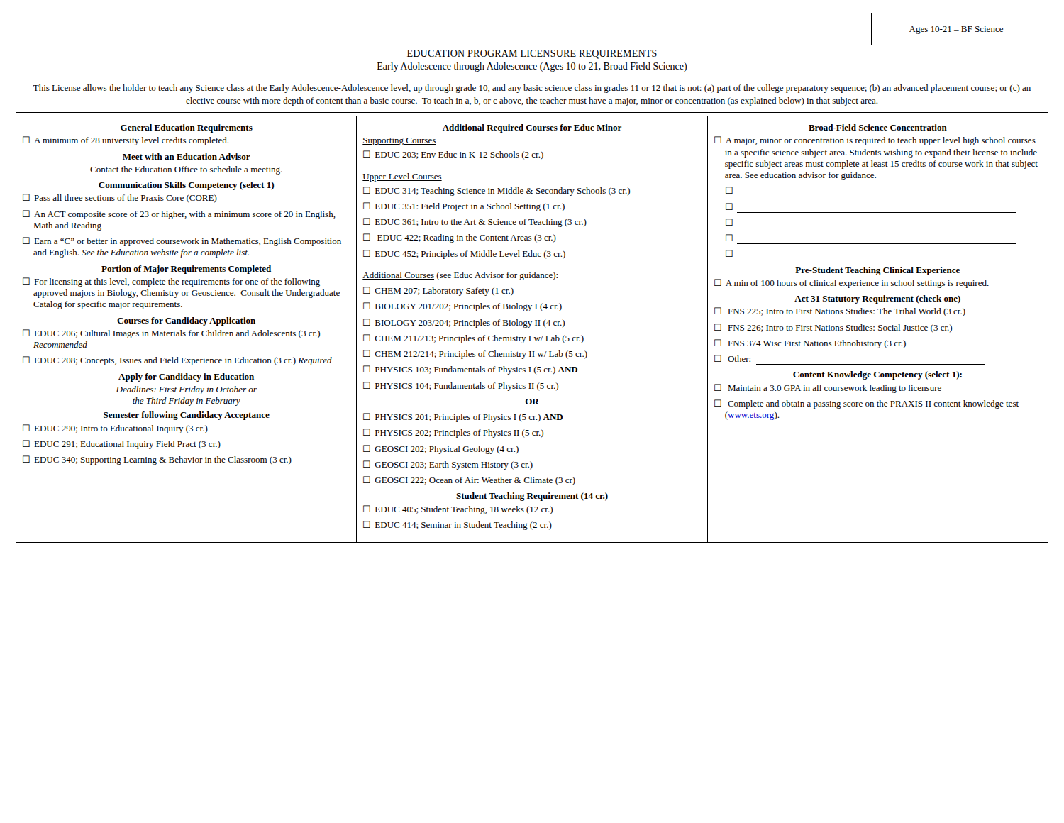Ages 10-21 – BF Science
EDUCATION PROGRAM LICENSURE REQUIREMENTS
Early Adolescence through Adolescence (Ages 10 to 21, Broad Field Science)
This License allows the holder to teach any Science class at the Early Adolescence-Adolescence level, up through grade 10, and any basic science class in grades 11 or 12 that is not: (a) part of the college preparatory sequence; (b) an advanced placement course; or (c) an elective course with more depth of content than a basic course. To teach in a, b, or c above, the teacher must have a major, minor or concentration (as explained below) in that subject area.
| General Education Requirements A minimum of 28 university level credits completed. Meet with an Education Advisor Contact the Education Office to schedule a meeting. Communication Skills Competency (select 1) Pass all three sections of the Praxis Core (CORE) An ACT composite score of 23 or higher, with a minimum score of 20 in English, Math and Reading Earn a “C” or better in approved coursework in Mathematics, English Composition and English. See the Education website for a complete list. Portion of Major Requirements Completed For licensing at this level, complete the requirements for one of the following approved majors in Biology, Chemistry or Geoscience. Consult the Undergraduate Catalog for specific major requirements. Courses for Candidacy Application EDUC 206; Cultural Images in Materials for Children and Adolescents (3 cr.) Recommended EDUC 208; Concepts, Issues and Field Experience in Education (3 cr.) Required Apply for Candidacy in Education Deadlines: First Friday in October or the Third Friday in February Semester following Candidacy Acceptance EDUC 290; Intro to Educational Inquiry (3 cr.) EDUC 291; Educational Inquiry Field Pract (3 cr.) EDUC 340; Supporting Learning & Behavior in the Classroom (3 cr.) | Additional Required Courses for Educ Minor Supporting Courses EDUC 203; Env Educ in K-12 Schools (2 cr.) Upper-Level Courses EDUC 314; Teaching Science in Middle & Secondary Schools (3 cr.) EDUC 351: Field Project in a School Setting (1 cr.) EDUC 361; Intro to the Art & Science of Teaching (3 cr.) EDUC 422; Reading in the Content Areas (3 cr.) EDUC 452; Principles of Middle Level Educ (3 cr.) Additional Courses (see Educ Advisor for guidance): CHEM 207; Laboratory Safety (1 cr.) BIOLOGY 201/202; Principles of Biology I (4 cr.) BIOLOGY 203/204; Principles of Biology II (4 cr.) CHEM 211/213; Principles of Chemistry I w/ Lab (5 cr.) CHEM 212/214; Principles of Chemistry II w/ Lab (5 cr.) PHYSICS 103; Fundamentals of Physics I (5 cr.) AND PHYSICS 104; Fundamentals of Physics II (5 cr.) OR PHYSICS 201; Principles of Physics I (5 cr.) AND PHYSICS 202; Principles of Physics II (5 cr.) GEOSCI 202; Physical Geology (4 cr.) GEOSCI 203; Earth System History (3 cr.) GEOSCI 222; Ocean of Air: Weather & Climate (3 cr) Student Teaching Requirement (14 cr.) EDUC 405; Student Teaching, 18 weeks (12 cr.) EDUC 414; Seminar in Student Teaching (2 cr.) | Broad-Field Science Concentration A major, minor or concentration is required to teach upper level high school courses in a specific science subject area. Students wishing to expand their license to include specific subject areas must complete at least 15 credits of course work in that subject area. See education advisor for guidance. Pre-Student Teaching Clinical Experience A min of 100 hours of clinical experience in school settings is required. Act 31 Statutory Requirement (check one) FNS 225; Intro to First Nations Studies: The Tribal World (3 cr.) FNS 226; Intro to First Nations Studies: Social Justice (3 cr.) FNS 374 Wisc First Nations Ethnohistory (3 cr.) Other: Content Knowledge Competency (select 1): Maintain a 3.0 GPA in all coursework leading to licensure Complete and obtain a passing score on the PRAXIS II content knowledge test ( www.ets.org ). |